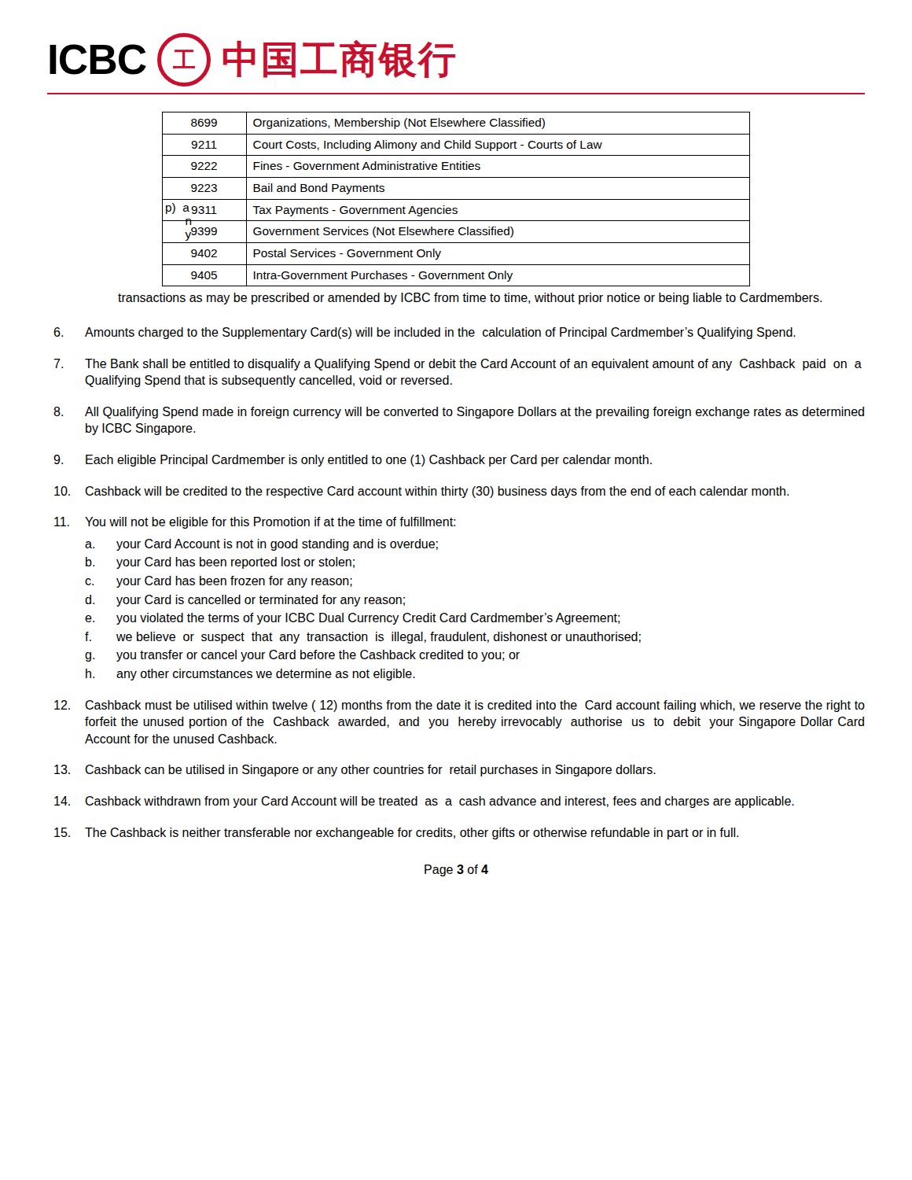ICBC 工 中国工商银行
| 8699 | Organizations, Membership (Not Elsewhere Classified) |
| 9211 | Court Costs, Including Alimony and Child Support - Courts of Law |
| 9222 | Fines - Government Administrative Entities |
| 9223 | Bail and Bond Payments |
| 9311 | Tax Payments - Government Agencies |
| 9399 | Government Services (Not Elsewhere Classified) |
| 9402 | Postal Services - Government Only |
| 9405 | Intra-Government Purchases - Government Only |
p) a
n
y
transactions as may be prescribed or amended by ICBC from time to time, without prior notice or being liable to Cardmembers.
6. Amounts charged to the Supplementary Card(s) will be included in the calculation of Principal Cardmember’s Qualifying Spend.
7. The Bank shall be entitled to disqualify a Qualifying Spend or debit the Card Account of an equivalent amount of any Cashback paid on a Qualifying Spend that is subsequently cancelled, void or reversed.
8. All Qualifying Spend made in foreign currency will be converted to Singapore Dollars at the prevailing foreign exchange rates as determined by ICBC Singapore.
9. Each eligible Principal Cardmember is only entitled to one (1) Cashback per Card per calendar month.
10. Cashback will be credited to the respective Card account within thirty (30) business days from the end of each calendar month.
11. You will not be eligible for this Promotion if at the time of fulfillment:
a. your Card Account is not in good standing and is overdue;
b. your Card has been reported lost or stolen;
c. your Card has been frozen for any reason;
d. your Card is cancelled or terminated for any reason;
e. you violated the terms of your ICBC Dual Currency Credit Card Cardmember’s Agreement;
f. we believe or suspect that any transaction is illegal, fraudulent, dishonest or unauthorised;
g. you transfer or cancel your Card before the Cashback credited to you; or
h. any other circumstances we determine as not eligible.
12. Cashback must be utilised within twelve ( 12) months from the date it is credited into the Card account failing which, we reserve the right to forfeit the unused portion of the Cashback awarded, and you hereby irrevocably authorise us to debit your Singapore Dollar Card Account for the unused Cashback.
13. Cashback can be utilised in Singapore or any other countries for retail purchases in Singapore dollars.
14. Cashback withdrawn from your Card Account will be treated as a cash advance and interest, fees and charges are applicable.
15. The Cashback is neither transferable nor exchangeable for credits, other gifts or otherwise refundable in part or in full.
Page 3 of 4